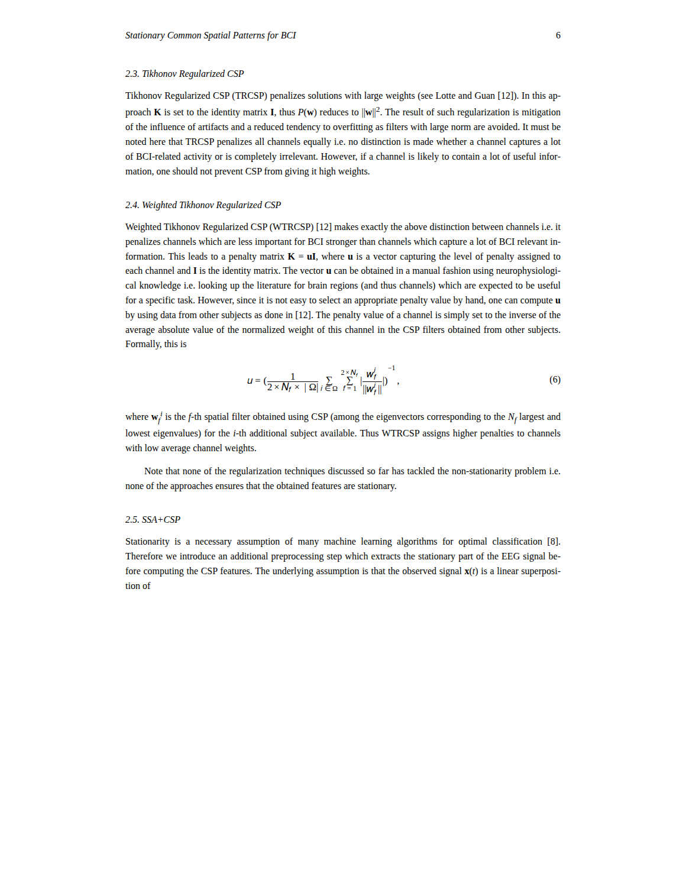Stationary Common Spatial Patterns for BCI 6
2.3. Tikhonov Regularized CSP
Tikhonov Regularized CSP (TRCSP) penalizes solutions with large weights (see Lotte and Guan [12]). In this approach K is set to the identity matrix I, thus P(w) reduces to ||w||2. The result of such regularization is mitigation of the influence of artifacts and a reduced tendency to overfitting as filters with large norm are avoided. It must be noted here that TRCSP penalizes all channels equally i.e. no distinction is made whether a channel captures a lot of BCI-related activity or is completely irrelevant. However, if a channel is likely to contain a lot of useful information, one should not prevent CSP from giving it high weights.
2.4. Weighted Tikhonov Regularized CSP
Weighted Tikhonov Regularized CSP (WTRCSP) [12] makes exactly the above distinction between channels i.e. it penalizes channels which are less important for BCI stronger than channels which capture a lot of BCI relevant information. This leads to a penalty matrix K = uI, where u is a vector capturing the level of penalty assigned to each channel and I is the identity matrix. The vector u can be obtained in a manual fashion using neurophysiological knowledge i.e. looking up the literature for brain regions (and thus channels) which are expected to be useful for a specific task. However, since it is not easy to select an appropriate penalty value by hand, one can compute u by using data from other subjects as done in [12]. The penalty value of a channel is simply set to the inverse of the average absolute value of the normalized weight of this channel in the CSP filters obtained from other subjects. Formally, this is
u = ( 1 2×Nf×|Ω| ∑ i∈Ω ∑ f=1 2×Nf | wfi ||wfi|| | ) −1 ,
(6)
where wfi is the f-th spatial filter obtained using CSP (among the eigenvectors corresponding to the Nf largest and lowest eigenvalues) for the i-th additional subject available. Thus WTRCSP assigns higher penalties to channels with low average channel weights.
Note that none of the regularization techniques discussed so far has tackled the non-stationarity problem i.e. none of the approaches ensures that the obtained features are stationary.
2.5. SSA+CSP
Stationarity is a necessary assumption of many machine learning algorithms for optimal classification [8]. Therefore we introduce an additional preprocessing step which extracts the stationary part of the EEG signal before computing the CSP features. The underlying assumption is that the observed signal x(t) is a linear superposition of